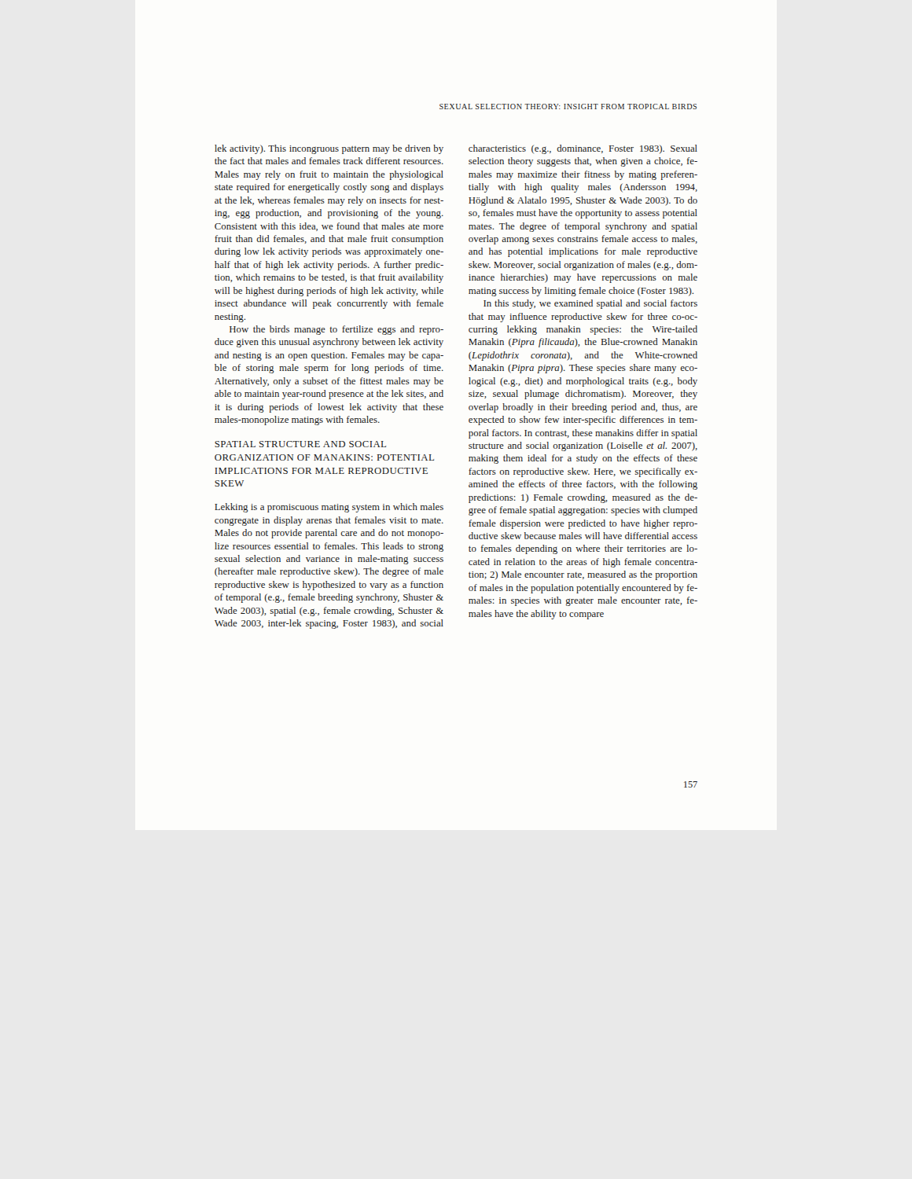Sexual selection theory: insight from tropical birds
lek activity). This incongruous pattern may be driven by the fact that males and females track different resources. Males may rely on fruit to maintain the physiological state required for energetically costly song and displays at the lek, whereas females may rely on insects for nesting, egg production, and provisioning of the young. Consistent with this idea, we found that males ate more fruit than did females, and that male fruit consumption during low lek activity periods was approximately one-half that of high lek activity periods. A further prediction, which remains to be tested, is that fruit availability will be highest during periods of high lek activity, while insect abundance will peak concurrently with female nesting.
How the birds manage to fertilize eggs and reproduce given this unusual asynchrony between lek activity and nesting is an open question. Females may be capable of storing male sperm for long periods of time. Alternatively, only a subset of the fittest males may be able to maintain year-round presence at the lek sites, and it is during periods of lowest lek activity that these males-monopolize matings with females.
Spatial structure and social organization of manakins: potential implications for male reproductive skew
Lekking is a promiscuous mating system in which males congregate in display arenas that females visit to mate. Males do not provide parental care and do not monopolize resources essential to females. This leads to strong sexual selection and variance in male-mating success (hereafter male reproductive skew). The degree of male reproductive skew is hypothesized to vary as a function of temporal (e.g., female breeding synchrony, Shuster & Wade 2003), spatial (e.g., female crowding, Schuster & Wade 2003, inter-lek spacing, Foster 1983), and social characteristics (e.g., dominance, Foster 1983). Sexual selection theory suggests that, when given a choice, females may maximize their fitness by mating preferentially with high quality males (Andersson 1994, Höglund & Alatalo 1995, Shuster & Wade 2003). To do so, females must have the opportunity to assess potential mates. The degree of temporal synchrony and spatial overlap among sexes constrains female access to males, and has potential implications for male reproductive skew. Moreover, social organization of males (e.g., dominance hierarchies) may have repercussions on male mating success by limiting female choice (Foster 1983).
In this study, we examined spatial and social factors that may influence reproductive skew for three co-occurring lekking manakin species: the Wire-tailed Manakin (Pipra filicauda), the Blue-crowned Manakin (Lepidothrix coronata), and the White-crowned Manakin (Pipra pipra). These species share many ecological (e.g., diet) and morphological traits (e.g., body size, sexual plumage dichromatism). Moreover, they overlap broadly in their breeding period and, thus, are expected to show few inter-specific differences in temporal factors. In contrast, these manakins differ in spatial structure and social organization (Loiselle et al. 2007), making them ideal for a study on the effects of these factors on reproductive skew. Here, we specifically examined the effects of three factors, with the following predictions: 1) Female crowding, measured as the degree of female spatial aggregation: species with clumped female dispersion were predicted to have higher reproductive skew because males will have differential access to females depending on where their territories are located in relation to the areas of high female concentration; 2) Male encounter rate, measured as the proportion of males in the population potentially encountered by females: in species with greater male encounter rate, females have the ability to compare
157